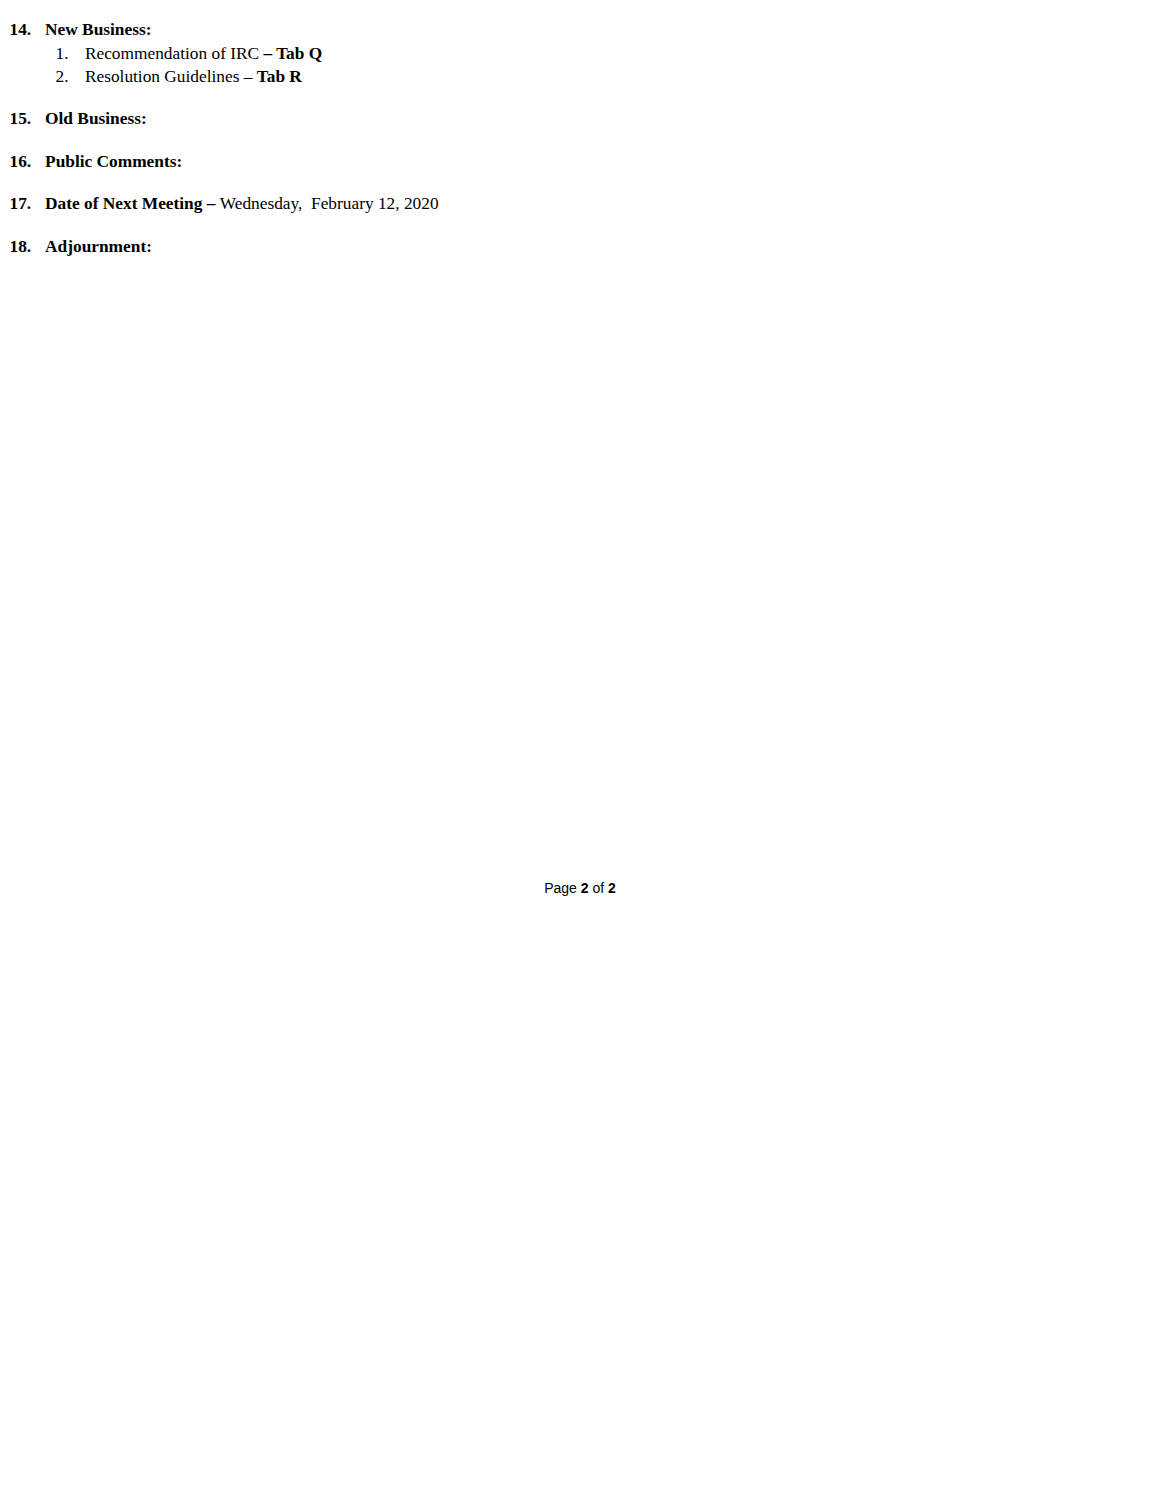New Business:
Recommendation of IRC – Tab Q
Resolution Guidelines – Tab R
Old Business:
Public Comments:
Date of Next Meeting – Wednesday, February 12, 2020
Adjournment:
Page 2 of 2